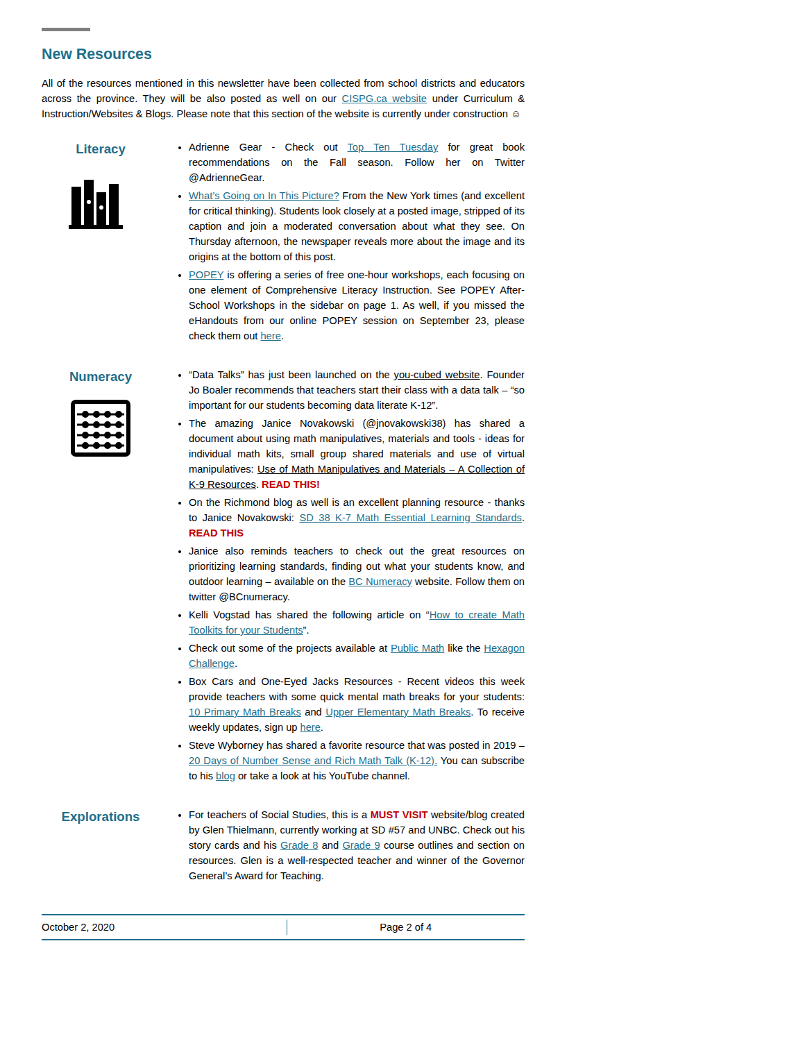New Resources
All of the resources mentioned in this newsletter have been collected from school districts and educators across the province. They will be also posted as well on our CISPG.ca website under Curriculum & Instruction/Websites & Blogs. Please note that this section of the website is currently under construction ☺
Literacy
Adrienne Gear - Check out Top Ten Tuesday for great book recommendations on the Fall season. Follow her on Twitter @AdrienneGear.
What’s Going on In This Picture? From the New York times (and excellent for critical thinking). Students look closely at a posted image, stripped of its caption and join a moderated conversation about what they see. On Thursday afternoon, the newspaper reveals more about the image and its origins at the bottom of this post.
POPEY is offering a series of free one-hour workshops, each focusing on one element of Comprehensive Literacy Instruction. See POPEY After-School Workshops in the sidebar on page 1. As well, if you missed the eHandouts from our online POPEY session on September 23, please check them out here.
Numeracy
“Data Talks” has just been launched on the you-cubed website. Founder Jo Boaler recommends that teachers start their class with a data talk – “so important for our students becoming data literate K-12”.
The amazing Janice Novakowski (@jnovakowski38) has shared a document about using math manipulatives, materials and tools - ideas for individual math kits, small group shared materials and use of virtual manipulatives: Use of Math Manipulatives and Materials – A Collection of K-9 Resources. READ THIS!
On the Richmond blog as well is an excellent planning resource - thanks to Janice Novakowski: SD 38 K-7 Math Essential Learning Standards. READ THIS
Janice also reminds teachers to check out the great resources on prioritizing learning standards, finding out what your students know, and outdoor learning – available on the BC Numeracy website. Follow them on twitter @BCnumeracy.
Kelli Vogstad has shared the following article on “How to create Math Toolkits for your Students”.
Check out some of the projects available at Public Math like the Hexagon Challenge.
Box Cars and One-Eyed Jacks Resources - Recent videos this week provide teachers with some quick mental math breaks for your students: 10 Primary Math Breaks and Upper Elementary Math Breaks. To receive weekly updates, sign up here.
Steve Wyborney has shared a favorite resource that was posted in 2019 – 20 Days of Number Sense and Rich Math Talk (K-12). You can subscribe to his blog or take a look at his YouTube channel.
Explorations
For teachers of Social Studies, this is a MUST VISIT website/blog created by Glen Thielmann, currently working at SD #57 and UNBC. Check out his story cards and his Grade 8 and Grade 9 course outlines and section on resources. Glen is a well-respected teacher and winner of the Governor General’s Award for Teaching.
October 2, 2020
Page 2 of 4